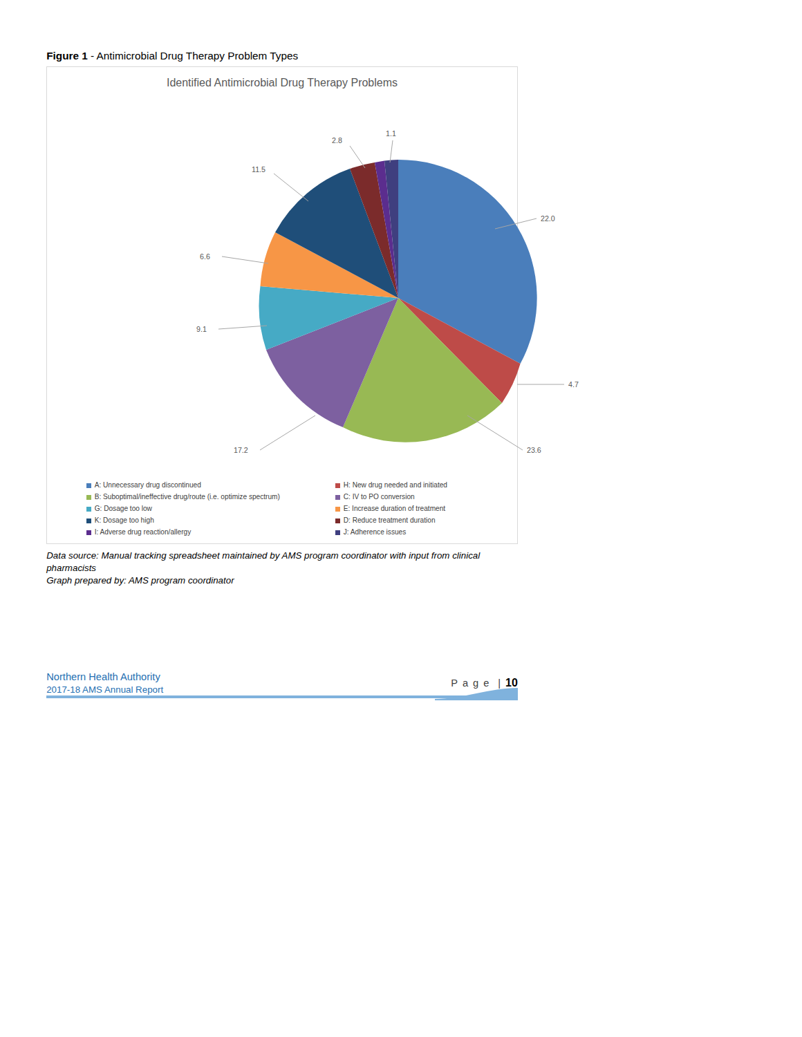Figure 1 - Antimicrobial Drug Therapy Problem Types
Identified Antimicrobial Drug Therapy Problems
22.0 4.7 23.6 17.2 9.1 6.6 11.5 2.8 1.1
| A: Unnecessary drug discontinued | H: New drug needed and initiated |
| B: Suboptimal/ineffective drug/route (i.e. optimize spectrum) | C: IV to PO conversion |
| G: Dosage too low | E: Increase duration of treatment |
| K: Dosage too high | D: Reduce treatment duration |
| I: Adverse drug reaction/allergy | J: Adherence issues |
Data source: Manual tracking spreadsheet maintained by AMS program coordinator with input from clinical pharmacists
Graph prepared by: AMS program coordinator
Northern Health Authority
2017-18 AMS Annual Report
P a g e | 10